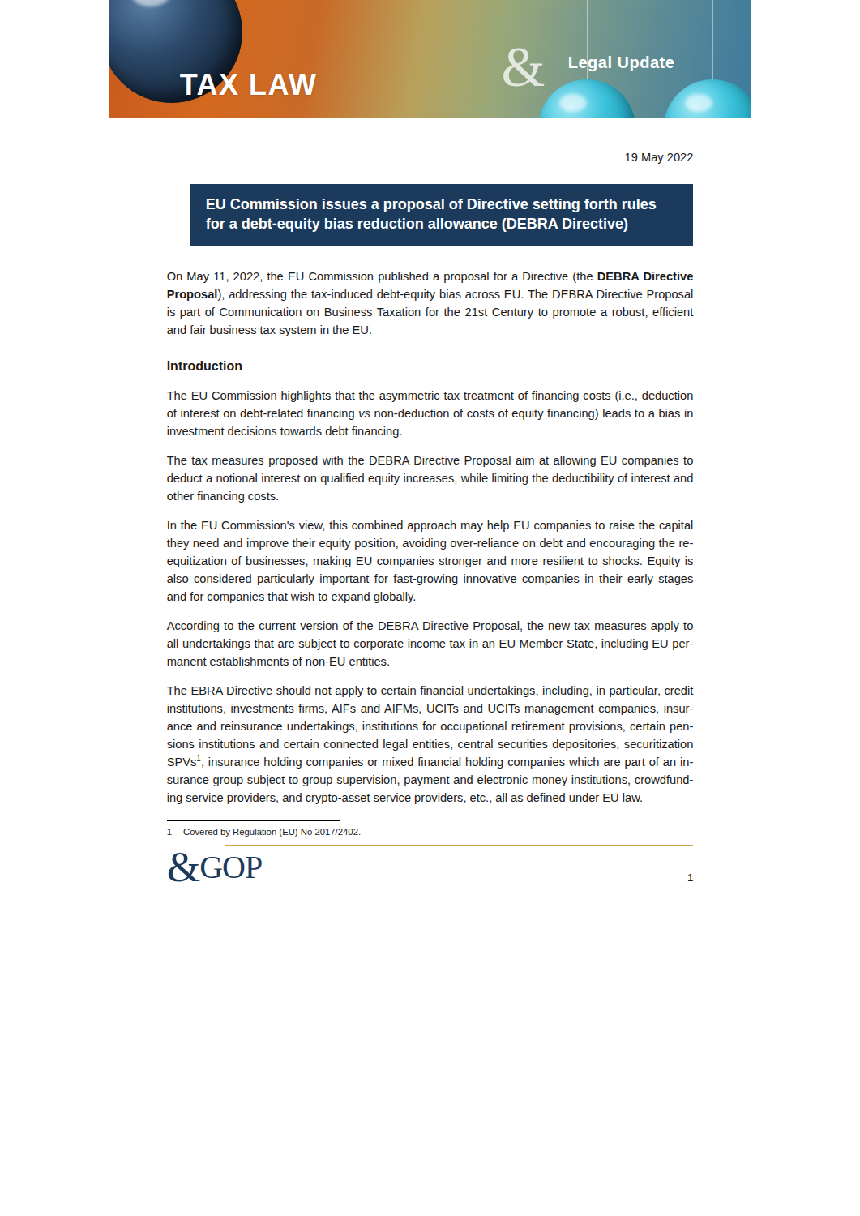TAX LAW
&
Legal Update
19 May 2022
EU Commission issues a proposal of Directive setting forth rules for a debt-equity bias reduction allowance (DEBRA Directive)
On May 11, 2022, the EU Commission published a proposal for a Directive (the DEBRA Directive Proposal), addressing the tax-induced debt-equity bias across EU. The DEBRA Directive Proposal is part of Communication on Business Taxation for the 21st Century to promote a robust, efficient and fair business tax system in the EU.
Introduction
The EU Commission highlights that the asymmetric tax treatment of financing costs (i.e., deduction of interest on debt-related financing vs non-deduction of costs of equity financing) leads to a bias in investment decisions towards debt financing.
The tax measures proposed with the DEBRA Directive Proposal aim at allowing EU companies to deduct a notional interest on qualified equity increases, while limiting the deductibility of interest and other financing costs.
In the EU Commission's view, this combined approach may help EU companies to raise the capital they need and improve their equity position, avoiding over-reliance on debt and encouraging the re-equitization of businesses, making EU companies stronger and more resilient to shocks. Equity is also considered particularly important for fast-growing innovative companies in their early stages and for companies that wish to expand globally.
According to the current version of the DEBRA Directive Proposal, the new tax measures apply to all undertakings that are subject to corporate income tax in an EU Member State, including EU permanent establishments of non-EU entities.
The EBRA Directive should not apply to certain financial undertakings, including, in particular, credit institutions, investments firms, AIFs and AIFMs, UCITs and UCITs management companies, insurance and reinsurance undertakings, institutions for occupational retirement provisions, certain pensions institutions and certain connected legal entities, central securities depositories, securitization SPVs1, insurance holding companies or mixed financial holding companies which are part of an insurance group subject to group supervision, payment and electronic money institutions, crowdfunding service providers, and crypto-asset service providers, etc., all as defined under EU law.
1 Covered by Regulation (EU) No 2017/2402.
&GOP
1